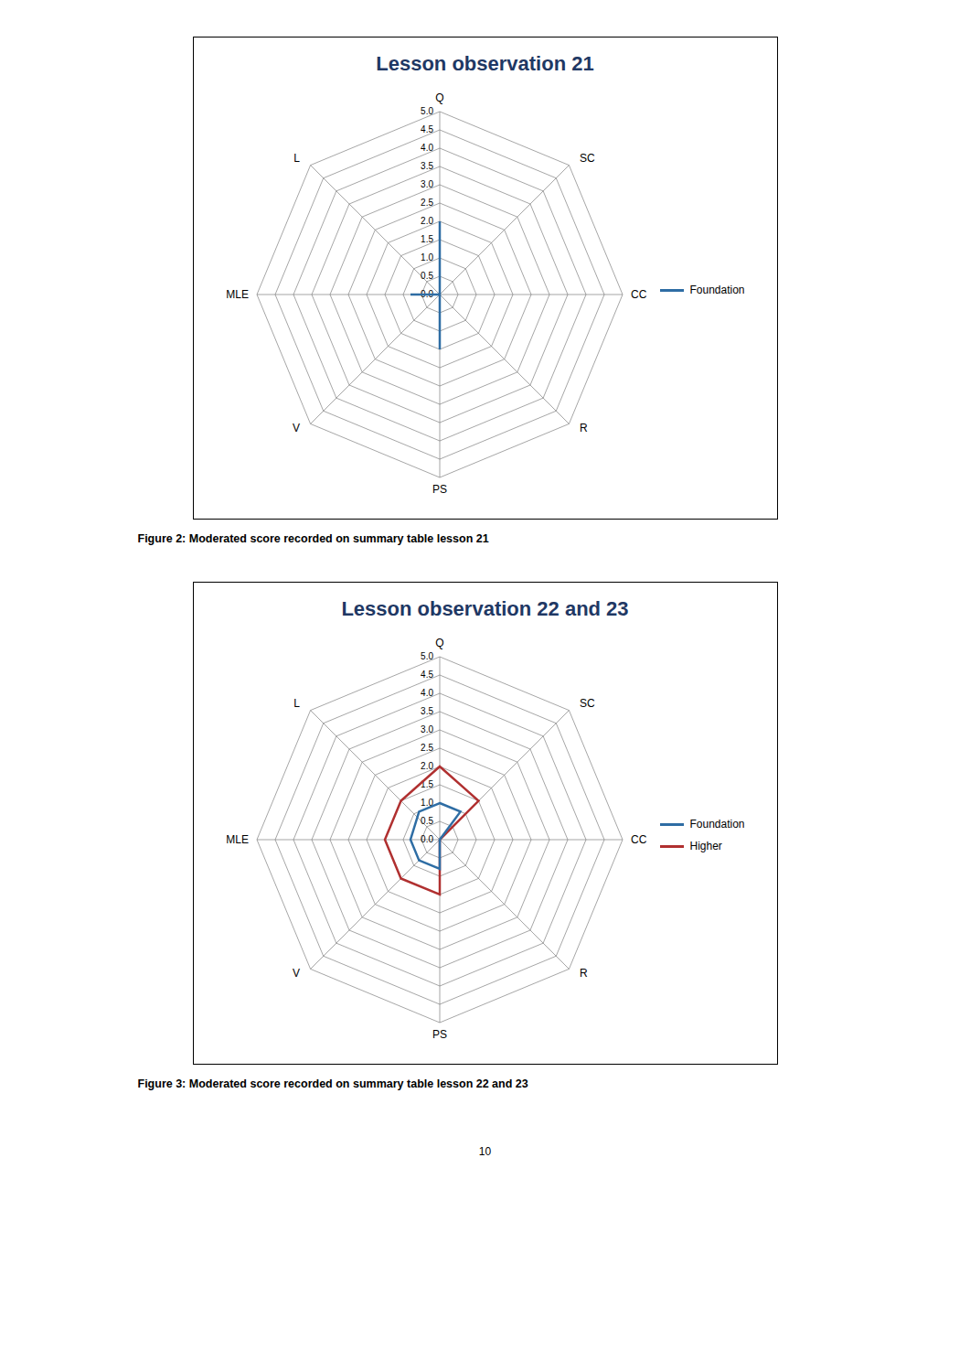Lesson observation 21
Q SC CC R PS V MLE L 5.0 4.5 4.0 3.5 3.0 2.5 2.0 1.5 1.0 0.5 0.0
Foundation
Figure 2: Moderated score recorded on summary table lesson 21
Lesson observation 22 and 23
Q SC CC R PS V MLE L 5.0 4.5 4.0 3.5 3.0 2.5 2.0 1.5 1.0 0.5 0.0
Foundation
Higher
Figure 3: Moderated score recorded on summary table lesson 22 and 23
10